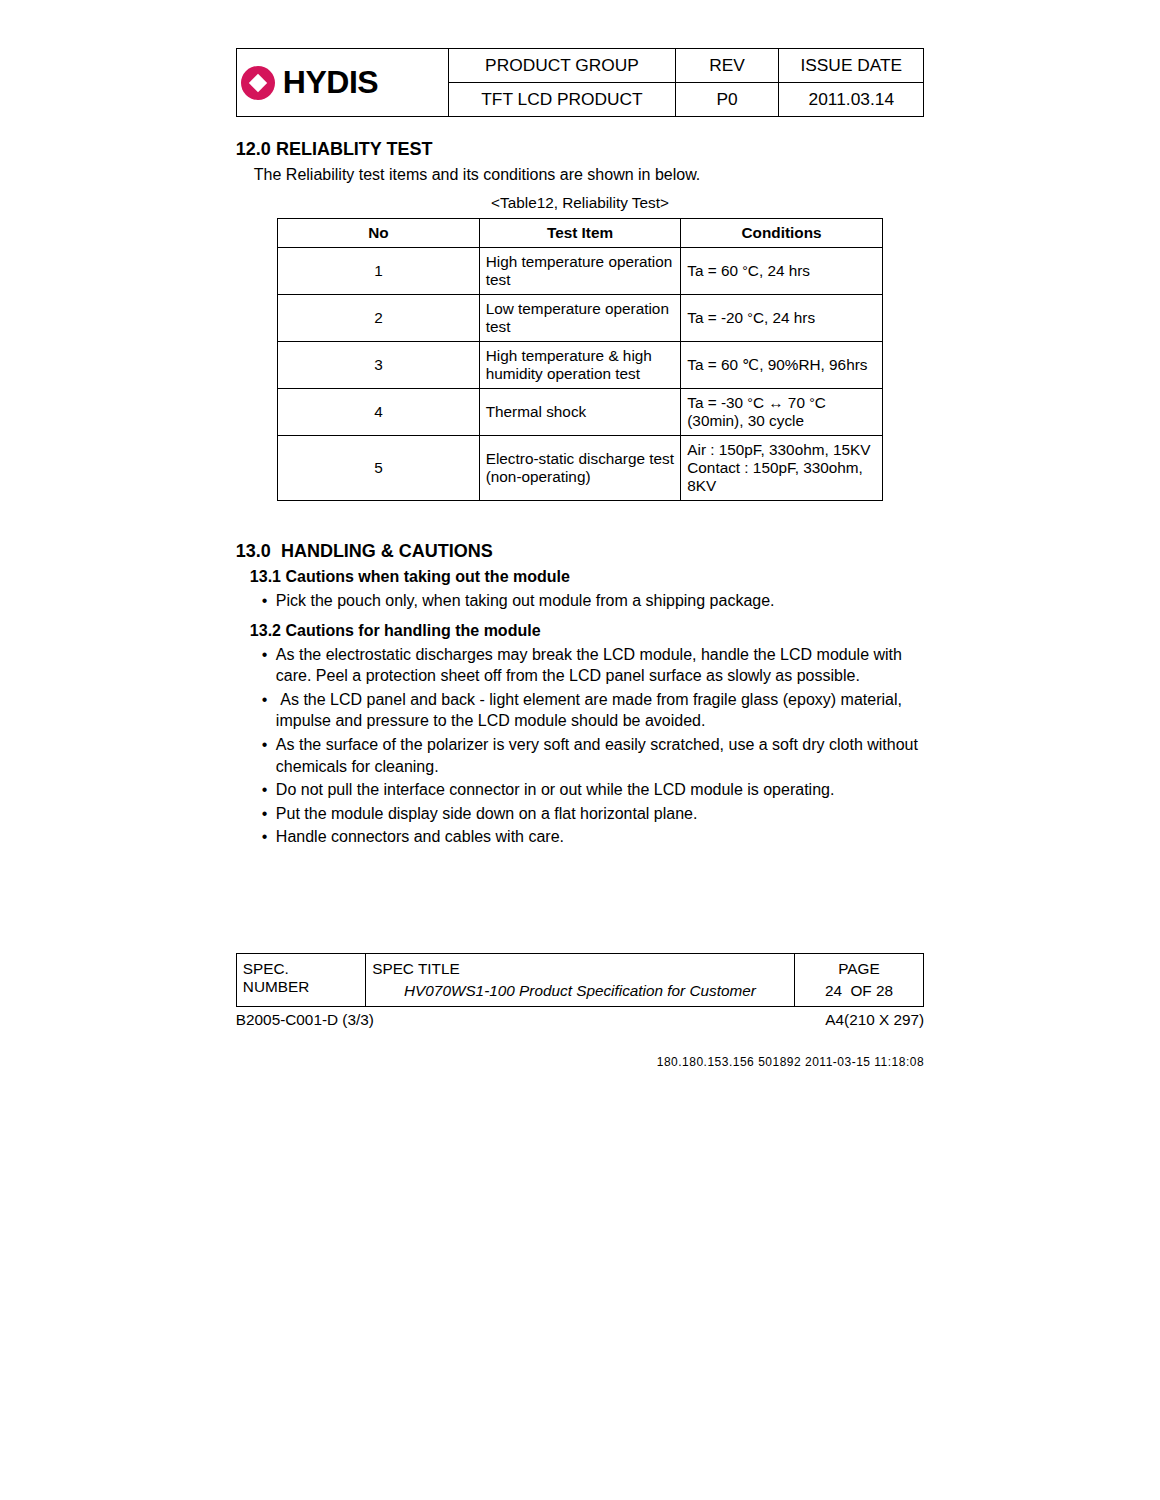| HYDIS | PRODUCT GROUP | REV | ISSUE DATE |
| TFT LCD PRODUCT | P0 | 2011.03.14 |
12.0 RELIABLITY TEST
The Reliability test items and its conditions are shown in below.
<Table12, Reliability Test>
| No | Test Item | Conditions |
| --- | --- | --- |
| 1 | High temperature operation test | Ta = 60 ° C, 24 hrs |
| 2 | Low temperature operation test | Ta = -20 ° C, 24 hrs |
| 3 | High temperature & high humidity operation test | Ta = 60 ℃, 90%RH, 96hrs |
| 4 | Thermal shock | Ta = -30 ° C ↔ 70 ° C (30min), 30 cycle |
| 5 | Electro-static discharge test (non-operating) | Air : 150pF, 330ohm, 15KV Contact : 150pF, 330ohm, 8KV |
13.0 HANDLING & CAUTIONS
13.1 Cautions when taking out the module
Pick the pouch only, when taking out module from a shipping package.
13.2 Cautions for handling the module
As the electrostatic discharges may break the LCD module, handle the LCD module with care. Peel a protection sheet off from the LCD panel surface as slowly as possible.
As the LCD panel and back - light element are made from fragile glass (epoxy) material, impulse and pressure to the LCD module should be avoided.
As the surface of the polarizer is very soft and easily scratched, use a soft dry cloth without chemicals for cleaning.
Do not pull the interface connector in or out while the LCD module is operating.
Put the module display side down on a flat horizontal plane.
Handle connectors and cables with care.
| SPEC. NUMBER | SPEC TITLE HV070WS1-100 Product Specification for Customer | PAGE 24 OF 28 |
B2005-C001-D (3/3) A4(210 X 297)
180.180.153.156 501892 2011-03-15 11:18:08